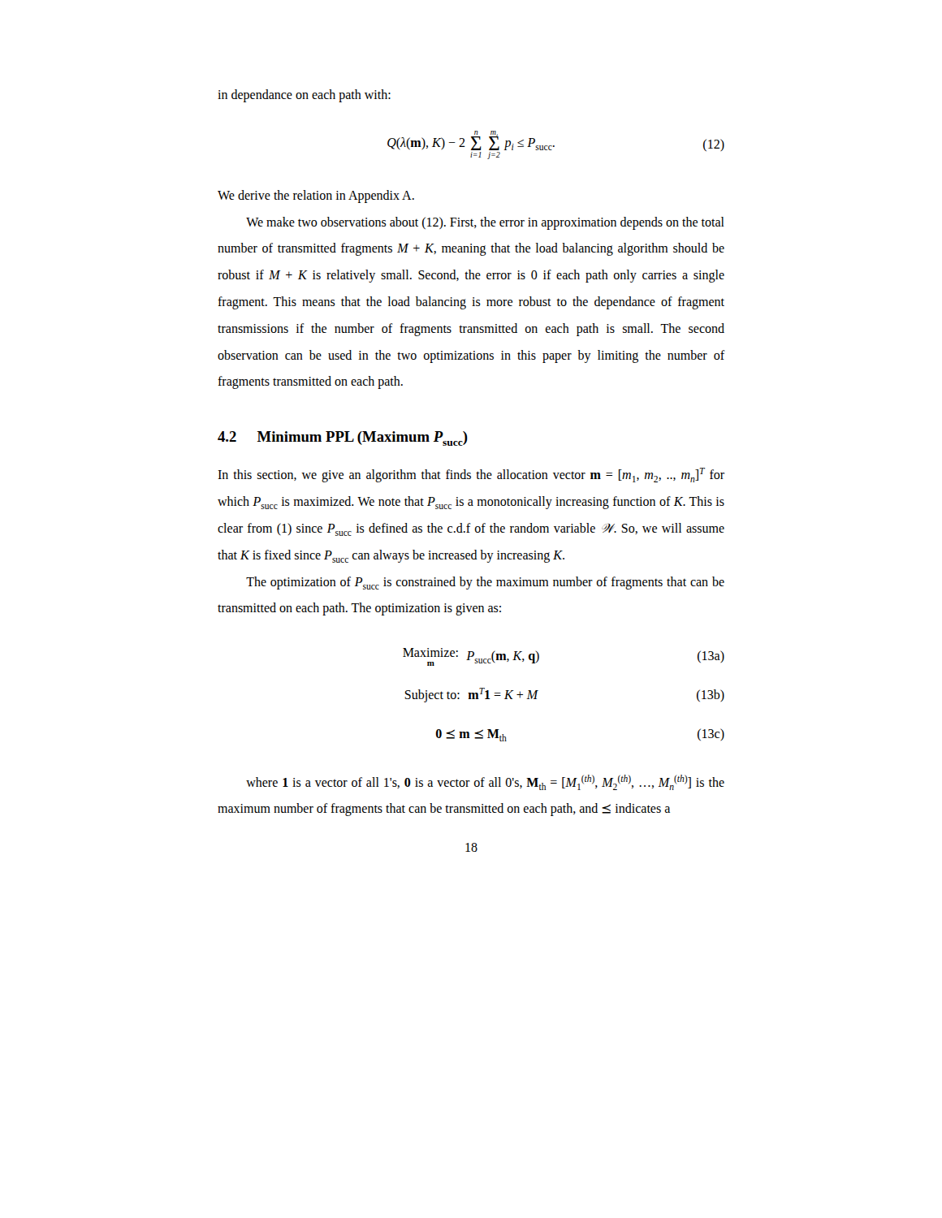in dependance on each path with:
Q(λ(m), K) − 2 nΣi=1 mi Σj=2 pi ≤ Psucc. (12)
We derive the relation in Appendix A.
We make two observations about (12). First, the error in approximation depends on the total number of transmitted fragments M + K, meaning that the load balancing algorithm should be robust if M + K is relatively small. Second, the error is 0 if each path only carries a single fragment. This means that the load balancing is more robust to the dependance of fragment transmissions if the number of fragments transmitted on each path is small. The second observation can be used in the two optimizations in this paper by limiting the number of fragments transmitted on each path.
4.2 Minimum PPL (Maximum Psucc)
In this section, we give an algorithm that finds the allocation vector m = [m1, m2, .., mn]T for which Psucc is maximized. We note that Psucc is a monotonically increasing function of K. This is clear from (1) since Psucc is defined as the c.d.f of the random variable 𝒲. So, we will assume that K is fixed since Psucc can always be increased by increasing K.
The optimization of Psucc is constrained by the maximum number of fragments that can be transmitted on each path. The optimization is given as:
Maximize: m Psucc(m, K, q) (13a)
Subject to: mT1 = K + M (13b)
0 ⪯ m ⪯ Mth (13c)
where 1 is a vector of all 1's, 0 is a vector of all 0's, Mth = [M1(th), M2(th), …, Mn(th)] is the maximum number of fragments that can be transmitted on each path, and ⪯ indicates a
18